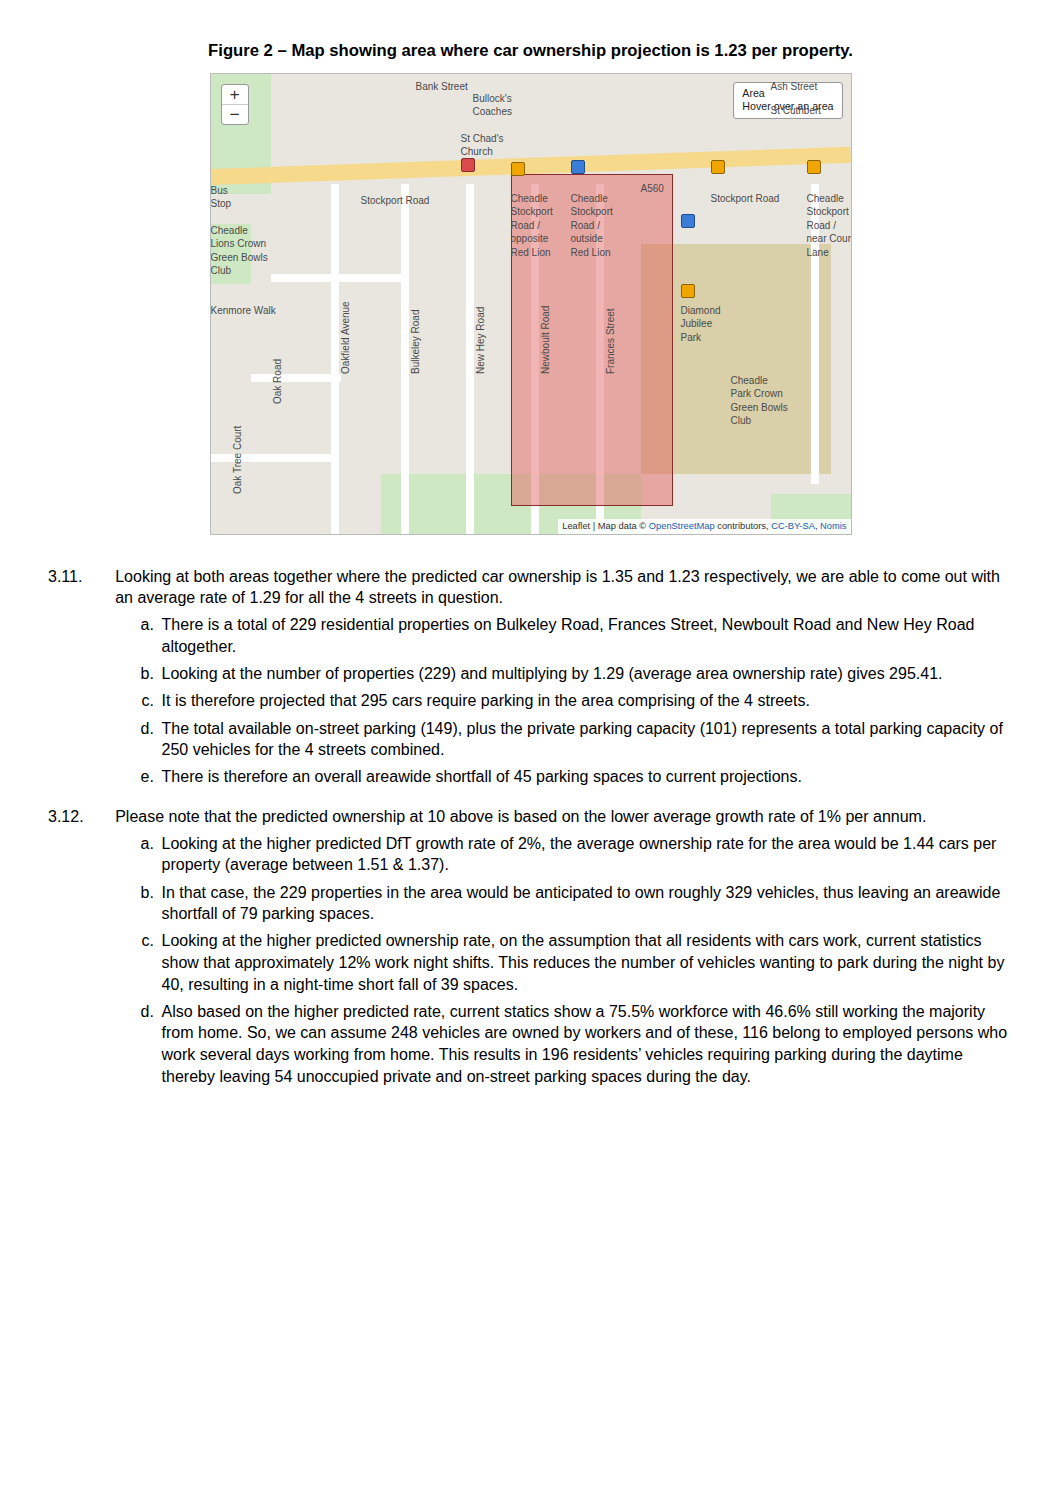Figure 2 – Map showing area where car ownership projection is 1.23 per property.
+
−
Area
Hover over an area
Bank Street
Bullock's
Coaches
St Chad's
Church
Ash Street
St Cuthbert
Bus
Stop
Cheadle
Lions Crown
Green Bowls
Club
Kenmore Walk
Stockport Road
Cheadle
Stockport
Road /
opposite
Red Lion
Cheadle
Stockport
Road /
outside
Red Lion
A560
Stockport Road
Cheadle
Stockport
Road /
near Court
Lane
Diamond
Jubilee
Park
Cheadle
Park Crown
Green Bowls
Club
Oakfield Avenue
Bulkeley Road
New Hey Road
Newboult Road
Frances Street
Oak Road
Oak Tree Court
Leaflet | Map data © OpenStreetMap contributors, CC-BY-SA, Nomis
3.11. Looking at both areas together where the predicted car ownership is 1.35 and 1.23 respectively, we are able to come out with an average rate of 1.29 for all the 4 streets in question.
There is a total of 229 residential properties on Bulkeley Road, Frances Street, Newboult Road and New Hey Road altogether.
Looking at the number of properties (229) and multiplying by 1.29 (average area ownership rate) gives 295.41.
It is therefore projected that 295 cars require parking in the area comprising of the 4 streets.
The total available on-street parking (149), plus the private parking capacity (101) represents a total parking capacity of 250 vehicles for the 4 streets combined.
There is therefore an overall areawide shortfall of 45 parking spaces to current projections.
3.12. Please note that the predicted ownership at 10 above is based on the lower average growth rate of 1% per annum.
Looking at the higher predicted DfT growth rate of 2%, the average ownership rate for the area would be 1.44 cars per property (average between 1.51 & 1.37).
In that case, the 229 properties in the area would be anticipated to own roughly 329 vehicles, thus leaving an areawide shortfall of 79 parking spaces.
Looking at the higher predicted ownership rate, on the assumption that all residents with cars work, current statistics show that approximately 12% work night shifts. This reduces the number of vehicles wanting to park during the night by 40, resulting in a night-time short fall of 39 spaces.
Also based on the higher predicted rate, current statics show a 75.5% workforce with 46.6% still working the majority from home. So, we can assume 248 vehicles are owned by workers and of these, 116 belong to employed persons who work several days working from home. This results in 196 residents’ vehicles requiring parking during the daytime thereby leaving 54 unoccupied private and on-street parking spaces during the day.